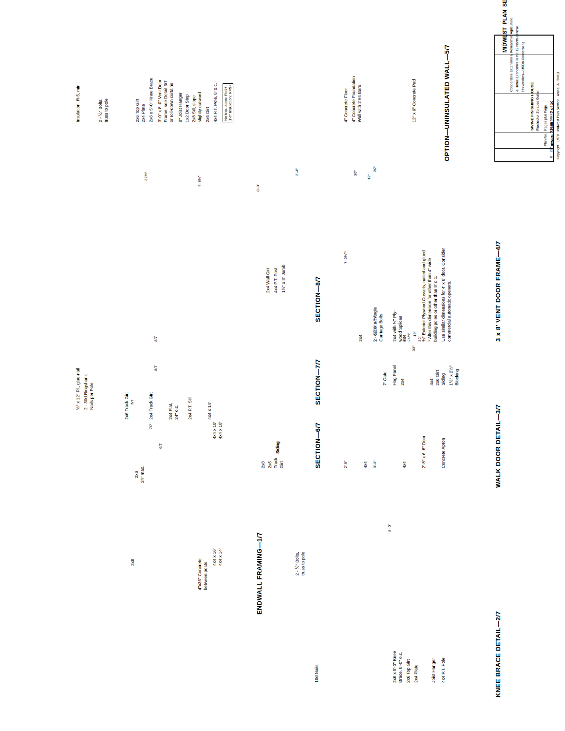MIDWEST PLAN SERVICE
Cooperative Extension & Research in Agriculture
& Home Economics in the 12 North Central
Universities—USDA Cooperating
SWINE FINISHING HOUSE
Flushed or Scraped Gutter
Plan No.
Pages plus
Page
mwps- 72688
Truss Sheet
7 of 10
8
28"
Copyright 1978 Midwest Plan Service Ames IA 50011
OPTION—UNINSULATED WALL—5/7
2x6 x 5'-0" Knee Brace
3'-0" x 8'-0" Vent Door
Frame, see Detail 3/7
or roll-down curtains
8" Joist Hanger
1x2 Door Stop
2x8 Sill, slope
slightly outward
2x6 Girt
4x4 P.T. Pole, 8' o.c.
No Insulation: R=1+
1½" Insulation: R=5+
4" Concrete Floor
4" Concrete Foundation
Wall with 2 #4 Bars
12" x 6" Concrete Pad
2 - ½" Bolts,
truss to pole
Insulation, R-5, min
2x6 Top Girt
2x4 Plate
2'-4"
36"
20"
12"
32½"
4'-8½"
8'-0"
3 x 8' VENT DOOR FRAME—4/7
2 - 5/16" x ½"
Carriage Bolts
2x4 with ⅜" Ply-
wood Splices
2x4
2" x 2" x ¼" Angle
2x4
⅜" Exterior Plywood Gussets, nailed and glued
* Alter this dimension for other than 4" wide
building poles or other than 8' o.c.
Use similar dimensions for 4' x 8' door. Consider
commercial automatic openers.
7'-5½"*
24½"
16"
48"
32"
33"
SECTION—8/7
SECTION—7/7
SECTION—6/7
2x4 Wall Girt
4x4 P.T. Post
1½" x 3" Jamb
Siding
2x8
2x6
Track
Girt
WALK DOOR DETAIL—3/7
7' Gate
Hog Panel
2x4
4x4
2x6 Girt
Siding
1½" x 2½"
Blocking
Concrete Apron
2'-8" x 6'-8" Door
4x4
4x4
2'-9"
3'-3"
8'-0"
ENDWALL FRAMING—1/7
½" x 12" Pl., glue-nail
2 - 30d Ringshank
Nails per Pole
2x6 Track Girt
2x4 Track Girt
2x4 Flat,
24" o.c.
2x4 P.T. Sill
4x4 x 14'
4x4 x 18'
4x4 x 18'
4x4 x 16'
4x4 x 14'
2x6
24" max.
2x8
Siding
4"x36" Concrete
between posts
8/7
8/7
7/7
7/7
6/7
KNEE BRACE DETAIL—2/7
2 - ½" Bolts,
truss to pole
16d Nails
2x6 x 5'-0" Knee
Brace, 8'-0" o.c.
2x6 Top Girt
2x4 Plate
Joist Hanger
4x4 P.T. Pole